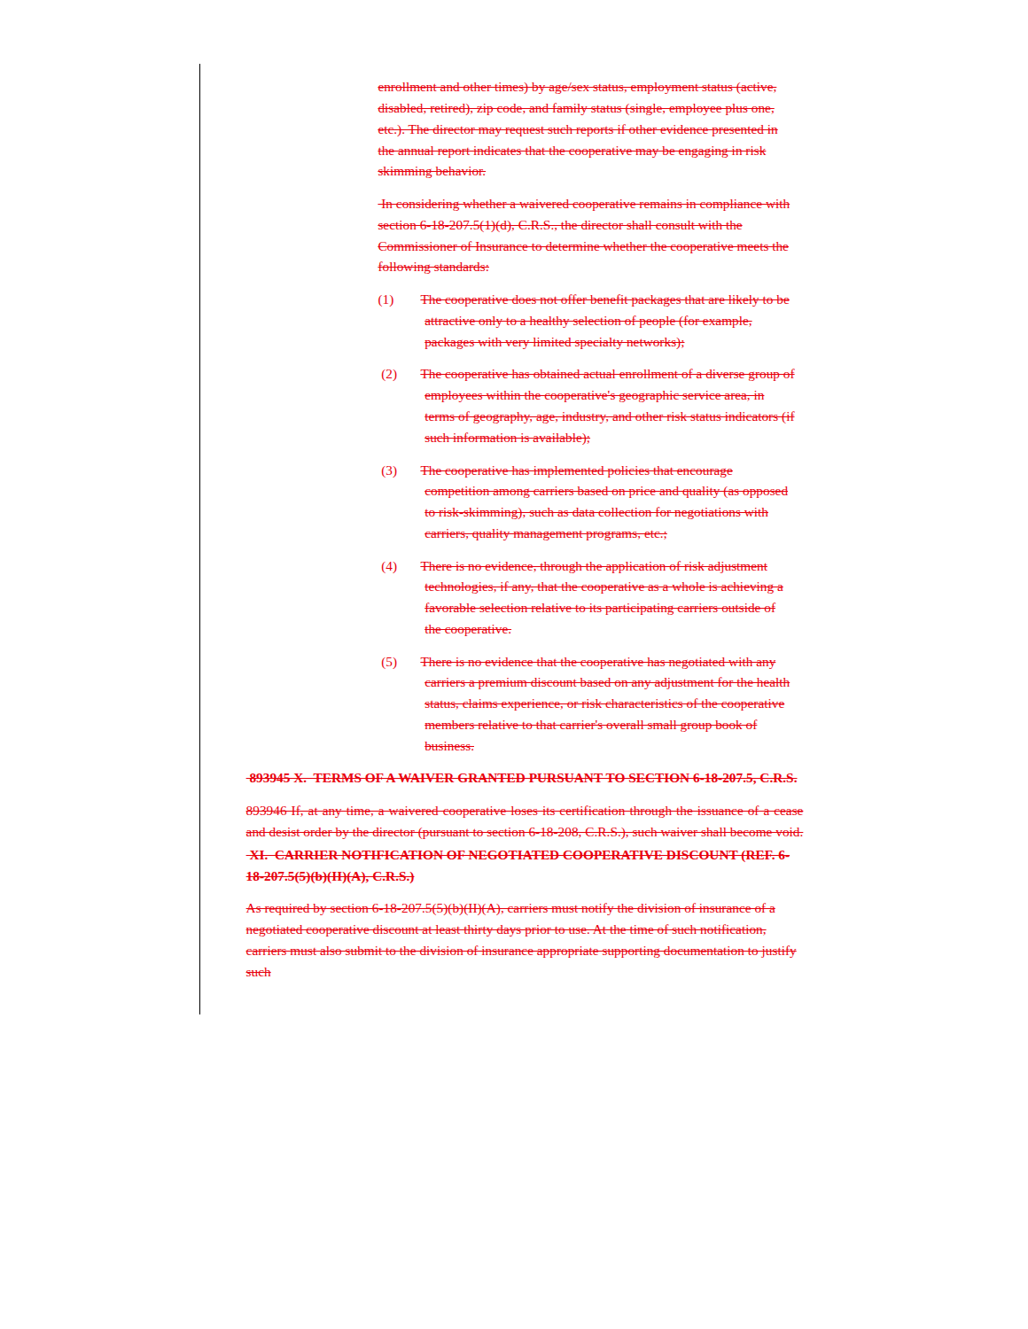enrollment and other times) by age/sex status, employment status (active, disabled, retired), zip code, and family status (single, employee plus one, etc.). The director may request such reports if other evidence presented in the annual report indicates that the cooperative may be engaging in risk skimming behavior.
In considering whether a waivered cooperative remains in compliance with section 6-18-207.5(1)(d), C.R.S., the director shall consult with the Commissioner of Insurance to determine whether the cooperative meets the following standards:
(1) The cooperative does not offer benefit packages that are likely to be attractive only to a healthy selection of people (for example, packages with very limited specialty networks);
(2) The cooperative has obtained actual enrollment of a diverse group of employees within the cooperative's geographic service area, in terms of geography, age, industry, and other risk status indicators (if such information is available);
(3) The cooperative has implemented policies that encourage competition among carriers based on price and quality (as opposed to risk-skimming), such as data collection for negotiations with carriers, quality management programs, etc.;
(4) There is no evidence, through the application of risk adjustment technologies, if any, that the cooperative as a whole is achieving a favorable selection relative to its participating carriers outside of the cooperative.
(5) There is no evidence that the cooperative has negotiated with any carriers a premium discount based on any adjustment for the health status, claims experience, or risk characteristics of the cooperative members relative to that carrier's overall small group book of business.
893945 X. TERMS OF A WAIVER GRANTED PURSUANT TO SECTION 6-18-207.5, C.R.S.
893946 If, at any time, a waivered cooperative loses its certification through the issuance of a cease and desist order by the director (pursuant to section 6-18-208, C.R.S.), such waiver shall become void.
XI. CARRIER NOTIFICATION OF NEGOTIATED COOPERATIVE DISCOUNT (REF. 6-18-207.5(5)(b)(II)(A), C.R.S.)
As required by section 6-18-207.5(5)(b)(II)(A), carriers must notify the division of insurance of a negotiated cooperative discount at least thirty days prior to use. At the time of such notification, carriers must also submit to the division of insurance appropriate supporting documentation to justify such